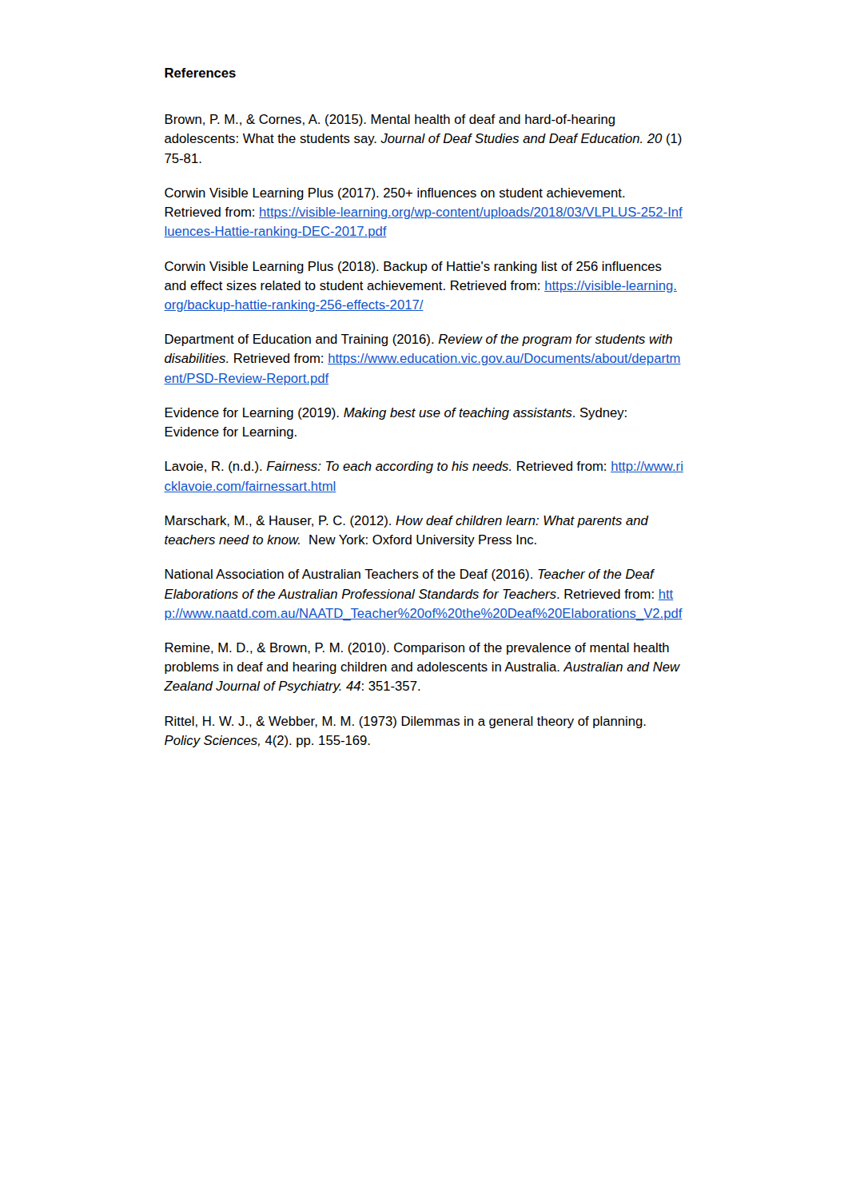References
Brown, P. M., & Cornes, A. (2015). Mental health of deaf and hard-of-hearing adolescents: What the students say. Journal of Deaf Studies and Deaf Education. 20 (1) 75-81.
Corwin Visible Learning Plus (2017). 250+ influences on student achievement. Retrieved from: https://visible-learning.org/wp-content/uploads/2018/03/VLPLUS-252-Influences-Hattie-ranking-DEC-2017.pdf
Corwin Visible Learning Plus (2018). Backup of Hattie's ranking list of 256 influences and effect sizes related to student achievement. Retrieved from: https://visible-learning.org/backup-hattie-ranking-256-effects-2017/
Department of Education and Training (2016). Review of the program for students with disabilities. Retrieved from: https://www.education.vic.gov.au/Documents/about/department/PSD-Review-Report.pdf
Evidence for Learning (2019). Making best use of teaching assistants. Sydney: Evidence for Learning.
Lavoie, R. (n.d.). Fairness: To each according to his needs. Retrieved from: http://www.ricklavoie.com/fairnessart.html
Marschark, M., & Hauser, P. C. (2012). How deaf children learn: What parents and teachers need to know. New York: Oxford University Press Inc.
National Association of Australian Teachers of the Deaf (2016). Teacher of the Deaf Elaborations of the Australian Professional Standards for Teachers. Retrieved from: http://www.naatd.com.au/NAATD_Teacher%20of%20the%20Deaf%20Elaborations_V2.pdf
Remine, M. D., & Brown, P. M. (2010). Comparison of the prevalence of mental health problems in deaf and hearing children and adolescents in Australia. Australian and New Zealand Journal of Psychiatry. 44: 351-357.
Rittel, H. W. J., & Webber, M. M. (1973) Dilemmas in a general theory of planning. Policy Sciences, 4(2). pp. 155-169.